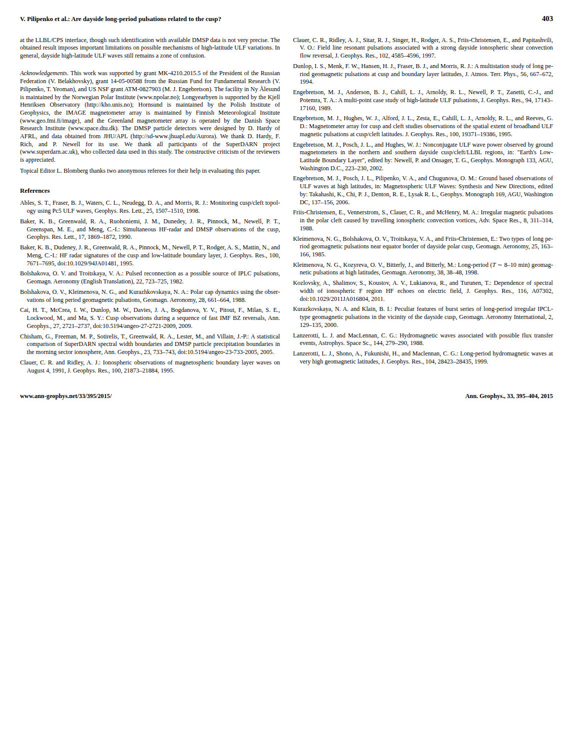V. Pilipenko et al.: Are dayside long-period pulsations related to the cusp? 403
at the LLBL/CPS interface, though such identification with available DMSP data is not very precise. The obtained result imposes important limitations on possible mechanisms of high-latitude ULF variations. In general, dayside high-latitude ULF waves still remains a zone of confusion.
Acknowledgements. This work was supported by grant MK-4210.2015.5 of the President of the Russian Federation (V. Belakhovsky), grant 14-05-00588 from the Russian Fund for Fundamental Research (V. Pilipenko, T. Yeoman), and US NSF grant ATM-0827903 (M. J. Engebretson). The facility in Ny Ålesund is maintained by the Norwegian Polar Institute (www.npolar.no); Longyearbyen is supported by the Kjell Henriksen Observatory (http://kho.unis.no); Hornsund is maintained by the Polish Institute of Geophysics, the IMAGE magnetometer array is maintained by Finnish Meteorological Institute (www.geo.fmi.fi/image), and the Greenland magnetometer array is operated by the Danish Space Research Institute (www.space.dtu.dk). The DMSP particle detectors were designed by D. Hardy of AFRL, and data obtained from JHU/APL (http://sd-www.jhuapl.edu/Aurora). We thank D. Hardy, F. Rich, and P. Newell for its use. We thank all participants of the SuperDARN project (www.superdarn.ac.uk), who collected data used in this study. The constructive criticism of the reviewers is appreciated.
Topical Editor L. Blomberg thanks two anonymous referees for their help in evaluating this paper.
References
Ables, S. T., Fraser, B. J., Waters, C. L., Neudegg, D. A., and Morris, R. J.: Monitoring cusp/cleft topology using Pc5 ULF waves, Geophys. Res. Lett., 25, 1507–1510, 1998.
Baker, K. B., Greenwald, R. A., Ruohoniemi, J. M., Dunedey, J. R., Pinnock, M., Newell, P. T., Greenspan, M. E., and Meng, C.-I.: Simultaneous HF-radar and DMSP observations of the cusp, Geophys. Res. Lett., 17, 1869–1872, 1990.
Baker, K. B., Dudeney, J. R., Greenwald, R. A., Pinnock, M., Newell, P. T., Rodger, A. S., Mattin, N., and Meng, C.-I.: HF radar signatures of the cusp and low-latitude boundary layer, J. Geophys. Res., 100, 7671–7695, doi:10.1029/94JA01481, 1995.
Bolshakova, O. V. and Troitskaya, V. A.: Pulsed reconnection as a possible source of IPLC pulsations, Geomagn. Aeronomy (English Translation), 22, 723–725, 1982.
Bolshakova, O. V., Kleimenova, N. G., and Kurazhkovskaya, N. A.: Polar cap dynamics using the observations of long period geomagnetic pulsations, Geomagn. Aeronomy, 28, 661–664, 1988.
Cai, H. T., McCrea, I. W., Dunlop, M. W., Davies, J. A., Bogdanova, Y. V., Pitout, F., Milan, S. E., Lockwood, M., and Ma, S. Y.: Cusp observations during a sequence of fast IMF BZ reversals, Ann. Geophys., 27, 2721–2737, doi:10.5194/angeo-27-2721-2009, 2009.
Chisham, G., Freeman, M. P., Sotirelis, T., Greenwald, R. A., Lester, M., and Villain, J.-P.: A statistical comparison of SuperDARN spectral width boundaries and DMSP particle precipitation boundaries in the morning sector ionosphere, Ann. Geophys., 23, 733–743, doi:10.5194/angeo-23-733-2005, 2005.
Clauer, C. R. and Ridley, A. J.: Ionospheric observations of magnetospheric boundary layer waves on August 4, 1991, J. Geophys. Res., 100, 21873–21884, 1995.
Clauer, C. R., Ridley, A. J., Sitar, R. J., Singer, H., Rodger, A. S., Friis-Christensen, E., and Papitashvili, V. O.: Field line resonant pulsations associated with a strong dayside ionospheric shear convection flow reversal, J. Geophys. Res., 102, 4585–4596, 1997.
Dunlop, I. S., Menk, F. W., Hansen, H. J., Fraser, B. J., and Morris, R. J.: A multistation study of long period geomagnetic pulsations at cusp and boundary layer latitudes, J. Atmos. Terr. Phys., 56, 667–672, 1994.
Engebretson, M. J., Anderson, B. J., Cahill, L. J., Arnoldy, R. L., Newell, P. T., Zanetti, C.-J., and Potemra, T. A.: A multi-point case study of high-latitude ULF pulsations, J. Geophys. Res., 94, 17143–17160, 1989.
Engebretson, M. J., Hughes, W. J., Alford, J. L., Zesta, E., Cahill, L. J., Arnoldy, R. L., and Reeves, G. D.: Magnetometer array for cusp and cleft studies observations of the spatial extent of broadband ULF magnetic pulsations at cusp/cleft latitudes. J. Geophys. Res., 100, 19371–19386, 1995.
Engebretson, M. J., Posch, J. L., and Hughes, W. J.: Nonconjugate ULF wave power observed by ground magnetometers in the northern and southern dayside cusp/cleft/LLBL regions, in: "Earth's Low-Latitude Boundary Layer", edited by: Newell, P. and Onsager, T. G., Geophys. Monograph 133, AGU, Washington D.C., 223–230, 2002.
Engebretson, M. J., Posch, J. L., Pilipenko, V. A., and Chugunova, O. M.: Ground based observations of ULF waves at high latitudes, in: Magnetospheric ULF Waves: Synthesis and New Directions, edited by: Takahashi, K., Chi, P. J., Denton, R. E., Lysak R. L., Geophys. Monograph 169, AGU, Washington DC, 137–156, 2006.
Friis-Christensen, E., Vennerstrom, S., Clauer, C. R., and McHenry, M. A.: Irregular magnetic pulsations in the polar cleft caused by travelling ionospheric convection vortices, Adv. Space Res., 8, 311–314, 1988.
Kleimenova, N. G., Bolshakova, O. V., Troitskaya, V. A., and Friis-Christensen, E.: Two types of long period geomagnetic pulsations near equator border of dayside polar cusp, Geomagn. Aeronomy, 25, 163–166, 1985.
Kleimenova, N. G., Kozyreva, O. V., Bitterly, J., and Bitterly, M.: Long-period (T ∼ 8–10 min) geomagnetic pulsations at high latitudes, Geomagn. Aeronomy, 38, 38–48, 1998.
Kozlovsky, A., Shalimov, S., Koustov, A. V., Lukianova, R., and Turunen, T.: Dependence of spectral width of ionospheric F region HF echoes on electric field, J. Geophys. Res., 116, A07302, doi:10.1029/2011JA016804, 2011.
Kurazkovskaya, N. A. and Klain, B. I.: Peculiar features of burst series of long-period irregular IPCL-type geomagnetic pulsations in the vicinity of the dayside cusp, Geomagn. Aeronomy International, 2, 129–135, 2000.
Lanzerotti, L. J. and MacLennan, C. G.: Hydromagnetic waves associated with possible flux transfer events, Astrophys. Space Sc., 144, 279–290, 1988.
Lanzerotti, L. J., Shono, A., Fukunishi, H., and Maclennan, C. G.: Long-period hydromagnetic waves at very high geomagnetic latitudes, J. Geophys. Res., 104, 28423–28435, 1999.
www.ann-geophys.net/33/395/2015/ Ann. Geophys., 33, 395–404, 2015